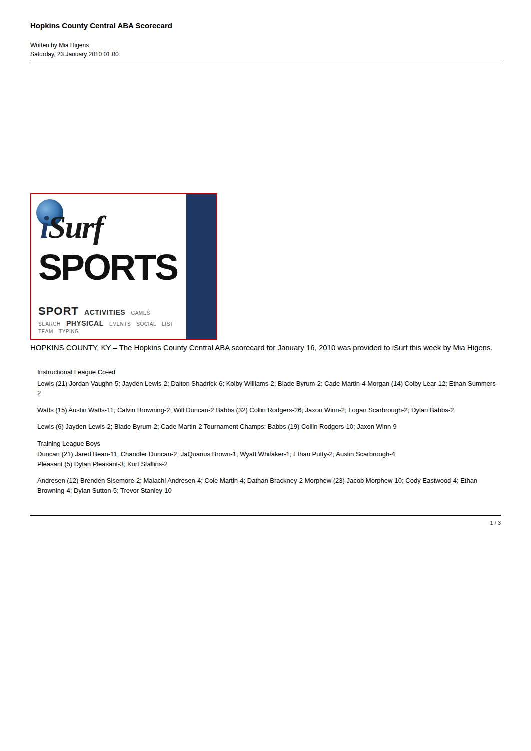Hopkins County Central ABA Scorecard
Written by Mia Higens
Saturday, 23 January 2010 01:00
i Surf
SPORTS
SPORT ACTIVITIES GAMES SEARCH PHYSICAL EVENTS SOCIAL LIST TEAM TYPING
HOPKINS COUNTY, KY – The Hopkins County Central ABA scorecard for January 16, 2010 was provided to iSurf this week by Mia Higens.
Instructional League Co-ed
Lewis (21) Jordan Vaughn-5; Jayden Lewis-2; Dalton Shadrick-6; Kolby Williams-2; Blade Byrum-2; Cade Martin-4 Morgan (14) Colby Lear-12; Ethan Summers-2
Watts (15) Austin Watts-11; Calvin Browning-2; Will Duncan-2 Babbs (32) Collin Rodgers-26; Jaxon Winn-2; Logan Scarbrough-2; Dylan Babbs-2
Lewis (6) Jayden Lewis-2; Blade Byrum-2; Cade Martin-2 Tournament Champs: Babbs (19) Collin Rodgers-10; Jaxon Winn-9
Training League Boys
Duncan (21) Jared Bean-11; Chandler Duncan-2; JaQuarius Brown-1; Wyatt Whitaker-1; Ethan Putty-2; Austin Scarbrough-4
Pleasant (5) Dylan Pleasant-3; Kurt Stallins-2
Andresen (12) Brenden Sisemore-2; Malachi Andresen-4; Cole Martin-4; Dathan Brackney-2 Morphew (23) Jacob Morphew-10; Cody Eastwood-4; Ethan Browning-4; Dylan Sutton-5; Trevor Stanley-10
1 / 3